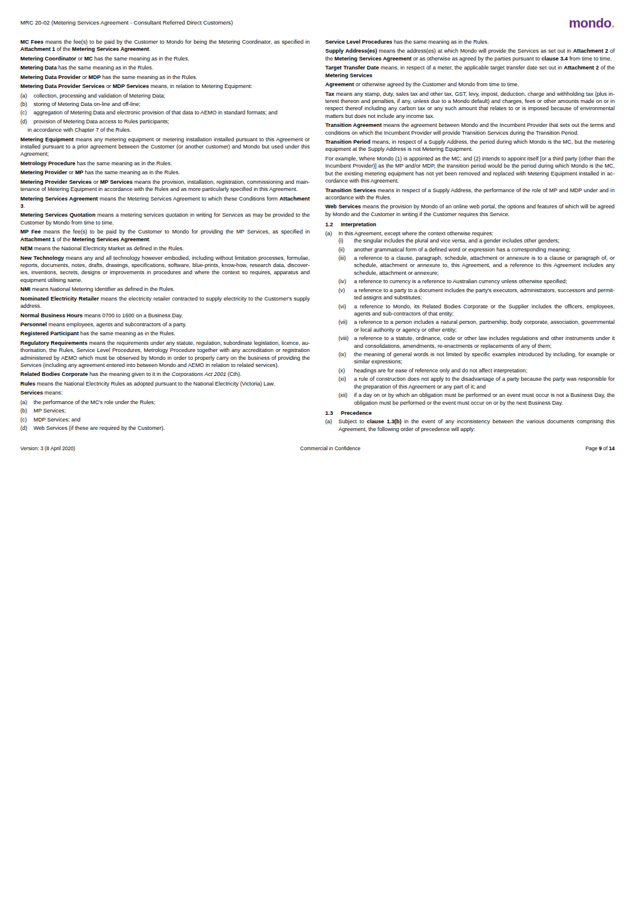MRC 20-02 (Metering Services Agreement - Consultant Referred Direct Customers)
mondo.
MC Fees means the fee(s) to be paid by the Customer to Mondo for being the Metering Coordinator, as specified in Attachment 1 of the Metering Services Agreement.
Metering Coordinator or MC has the same meaning as in the Rules.
Metering Data has the same meaning as in the Rules.
Metering Data Provider or MDP has the same meaning as in the Rules.
Metering Data Provider Services or MDP Services means, in relation to Metering Equipment:
(a) collection, processing and validation of Metering Data;
(b) storing of Metering Data on-line and off-line;
(c) aggregation of Metering Data and electronic provision of that data to AEMO in standard formats; and
(d) provision of Metering Data access to Rules participants;
in accordance with Chapter 7 of the Rules.
Metering Equipment means any metering equipment or metering installation installed pursuant to this Agreement or installed pursuant to a prior agreement between the Customer (or another customer) and Mondo but used under this Agreement;
Metrology Procedure has the same meaning as in the Rules.
Metering Provider or MP has the same meaning as in the Rules.
Metering Provider Services or MP Services means the provision, installation, registration, commissioning and maintenance of Metering Equipment in accordance with the Rules and as more particularly specified in this Agreement.
Metering Services Agreement means the Metering Services Agreement to which these Conditions form Attachment 3.
Metering Services Quotation means a metering services quotation in writing for Services as may be provided to the Customer by Mondo from time to time.
MP Fee means the fee(s) to be paid by the Customer to Mondo for providing the MP Services, as specified in Attachment 1 of the Metering Services Agreement.
NEM means the National Electricity Market as defined in the Rules.
New Technology means any and all technology however embodied, including without limitation processes, formulae, reports, documents, notes, drafts, drawings, specifications, software, blue-prints, know-how, research data, discoveries, inventions, secrets, designs or improvements in procedures and where the context so requires, apparatus and equipment utilising same.
NMI means National Metering Identifier as defined in the Rules.
Nominated Electricity Retailer means the electricity retailer contracted to supply electricity to the Customer's supply address.
Normal Business Hours means 0700 to 1600 on a Business Day.
Personnel means employees, agents and subcontractors of a party.
Registered Participant has the same meaning as in the Rules.
Regulatory Requirements means the requirements under any statute, regulation, subordinate legislation, licence, authorisation, the Rules, Service Level Procedures, Metrology Procedure together with any accreditation or registration administered by AEMO which must be observed by Mondo in order to properly carry on the business of providing the Services (including any agreement entered into between Mondo and AEMO in relation to related services).
Related Bodies Corporate has the meaning given to it in the Corporations Act 2001 (Cth).
Rules means the National Electricity Rules as adopted pursuant to the National Electricity (Victoria) Law.
Services means:
(a) the performance of the MC's role under the Rules;
(b) MP Services;
(c) MDP Services; and
(d) Web Services (if these are required by the Customer).
Service Level Procedures has the same meaning as in the Rules.
Supply Address(es) means the address(es) at which Mondo will provide the Services as set out in Attachment 2 of the Metering Services Agreement or as otherwise as agreed by the parties pursuant to clause 3.4 from time to time.
Target Transfer Date means, in respect of a meter, the applicable target transfer date set out in Attachment 2 of the Metering Services
Agreement or otherwise agreed by the Customer and Mondo from time to time.
Tax means any stamp, duty, sales tax and other tax, GST, levy, impost, deduction, charge and withholding tax (plus interest thereon and penalties, if any, unless due to a Mondo default) and charges, fees or other amounts made on or in respect thereof including any carbon tax or any such amount that relates to or is imposed because of environmental matters but does not include any income tax.
Transition Agreement means the agreement between Mondo and the Incumbent Provider that sets out the terms and conditions on which the Incumbent Provider will provide Transition Services during the Transition Period.
Transition Period means, in respect of a Supply Address, the period during which Mondo is the MC, but the metering equipment at the Supply Address is not Metering Equipment.
For example, Where Mondo (1) is appointed as the MC; and (2) intends to appoint itself [or a third party (other than the Incumbent Provider)] as the MP and/or MDP, the transition period would be the period during which Mondo is the MC, but the existing metering equipment has not yet been removed and replaced with Metering Equipment installed in accordance with this Agreement.
Transition Services means in respect of a Supply Address, the performance of the role of MP and MDP under and in accordance with the Rules.
Web Services means the provision by Mondo of an online web portal, the options and features of which will be agreed by Mondo and the Customer in writing if the Customer requires this Service.
1.2 Interpretation
(a) In this Agreement, except where the context otherwise requires:
(i) the singular includes the plural and vice versa, and a gender includes other genders;
(ii) another grammatical form of a defined word or expression has a corresponding meaning;
(iii) a reference to a clause, paragraph, schedule, attachment or annexure is to a clause or paragraph of, or schedule, attachment or annexure to, this Agreement, and a reference to this Agreement includes any schedule, attachment or annexure;
(iv) a reference to currency is a reference to Australian currency unless otherwise specified;
(v) a reference to a party to a document includes the party's executors, administrators, successors and permitted assigns and substitutes;
(vi) a reference to Mondo, its Related Bodies Corporate or the Supplier includes the officers, employees, agents and sub-contractors of that entity;
(vii) a reference to a person includes a natural person, partnership, body corporate, association, governmental or local authority or agency or other entity;
(viii) a reference to a statute, ordinance, code or other law includes regulations and other instruments under it and consolidations, amendments, re-enactments or replacements of any of them;
(ix) the meaning of general words is not limited by specific examples introduced by including, for example or similar expressions;
(x) headings are for ease of reference only and do not affect interpretation;
(xi) a rule of construction does not apply to the disadvantage of a party because the party was responsible for the preparation of this Agreement or any part of it; and
(xii) if a day on or by which an obligation must be performed or an event must occur is not a Business Day, the obligation must be performed or the event must occur on or by the next Business Day.
1.3 Precedence
(a) Subject to clause 1.3(b) in the event of any inconsistency between the various documents comprising this Agreement, the following order of precedence will apply:
Version: 3 (8 April 2020)
Commercial in Confidence
Page 9 of 14